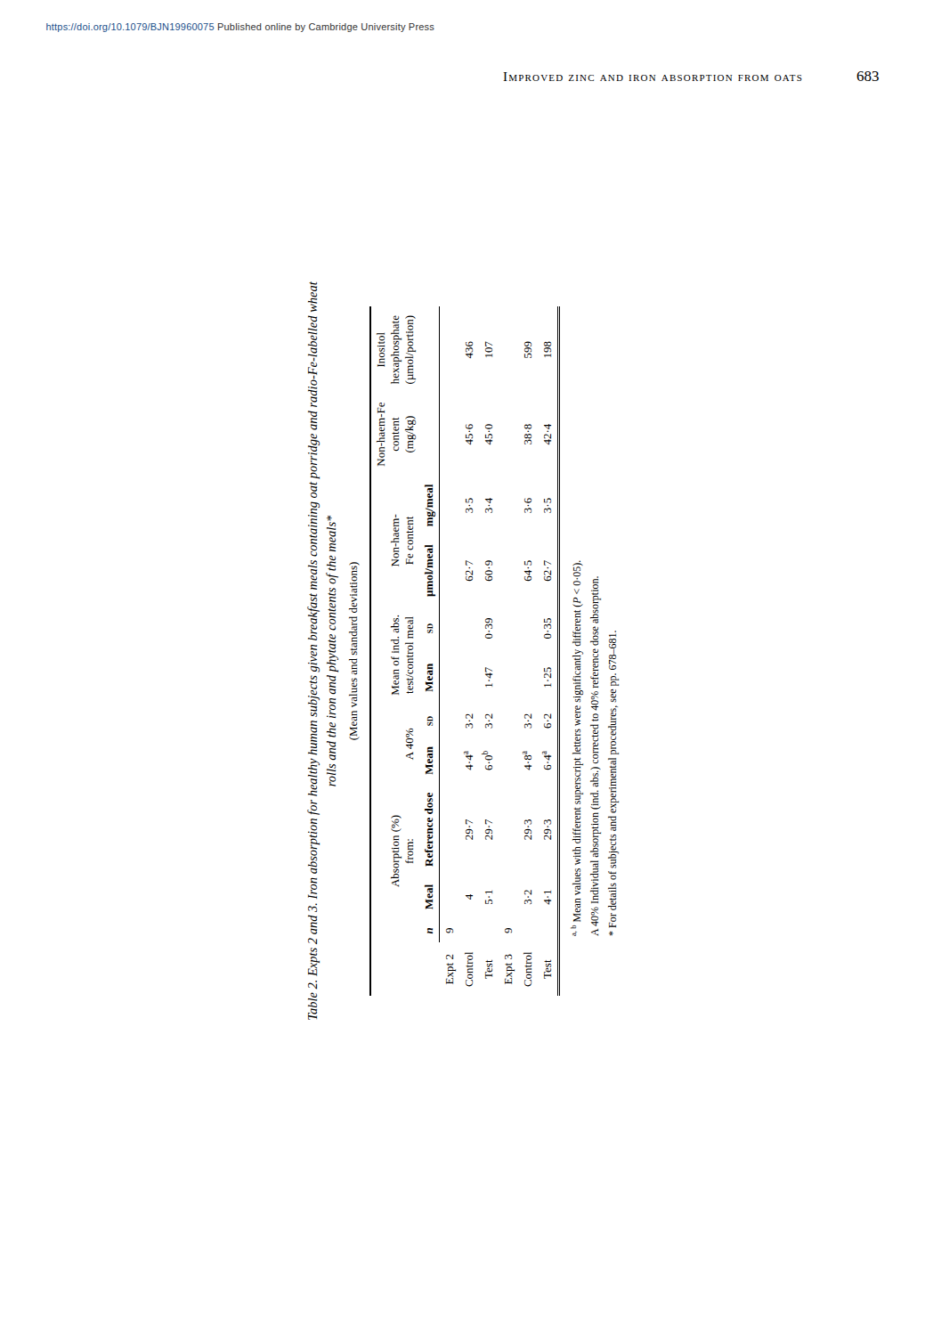https://doi.org/10.1079/BJN19960075 Published online by Cambridge University Press
Improved zinc and iron absorption from oats
683
Table 2. Expts 2 and 3. Iron absorption for healthy human subjects given breakfast meals containing oat porridge and radio-Fe-labelled wheat
rolls and the iron and phytate contents of the meals*
(Mean values and standard deviations)
| | | Absorption (%) from: | A 40% | Mean of ind. abs. test/control meal | Non-haem- Fe content | Non-haem-Fe content (mg/kg) | Inositol hexaphosphate (µmol/portion) |
| --- | --- | --- | --- | --- | --- | --- | --- |
| | n | Meal | Reference dose | Mean | sd | Mean | sd | µmol/meal | mg/meal | | |
| Expt 2 | 9 | | | | | | | | | | |
| Control | | 4 | 29·7 | 4·4 a | 3·2 | 1·47 | 0·39 | 62·7 | 3·5 | 45·6 | 436 |
| Test | | 5·1 | 29·7 | 6·0 b | 3·2 | 60·9 | 3·4 | 45·0 | 107 |
| Expt 3 | 9 | | | | | | | | | | |
| Control | | 3·2 | 29·3 | 4·8 a | 3·2 | 1·25 | 0·35 | 64·5 | 3·6 | 38·8 | 599 |
| Test | | 4·1 | 29·3 | 6·4 a | 6·2 | 62·7 | 3·5 | 42·4 | 198 |
a, b Mean values with different superscript letters were significantly different (P < 0·05).
A 40% Individual absorption (ind. abs.) corrected to 40% reference dose absorption.
* For details of subjects and experimental procedures, see pp. 678–681.